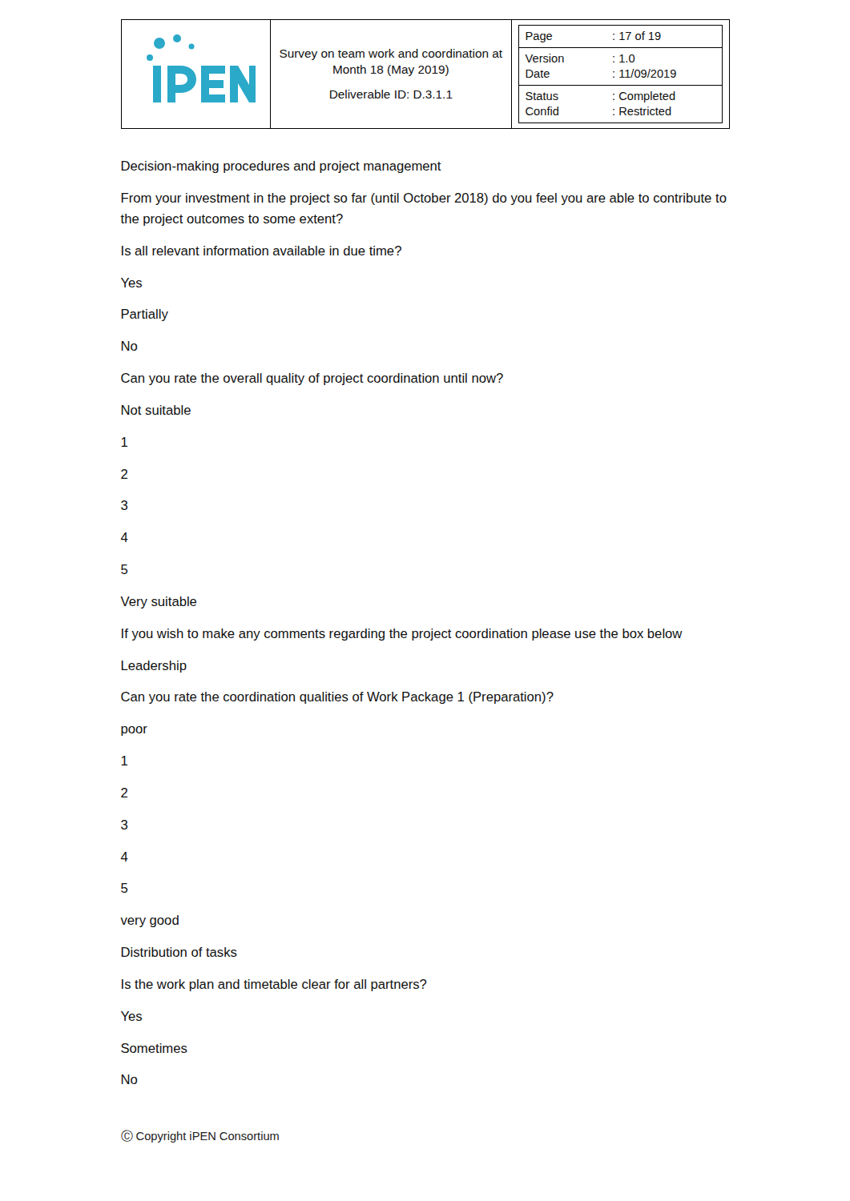| | Survey on team work and coordination at Month 18 (May 2019) Deliverable ID: D.3.1.1 | / Page / : 17 of 19 / / Version Date / : 1.0 : 11/09/2019 / / Status Confid / : Completed : Restricted / |
Decision-making procedures and project management
From your investment in the project so far (until October 2018) do you feel you are able to contribute to the project outcomes to some extent?
Is all relevant information available in due time?
Yes
Partially
No
Can you rate the overall quality of project coordination until now?
Not suitable
1
2
3
4
5
Very suitable
If you wish to make any comments regarding the project coordination please use the box below
Leadership
Can you rate the coordination qualities of Work Package 1 (Preparation)?
poor
1
2
3
4
5
very good
Distribution of tasks
Is the work plan and timetable clear for all partners?
Yes
Sometimes
No
Ⓒ Copyright iPEN Consortium